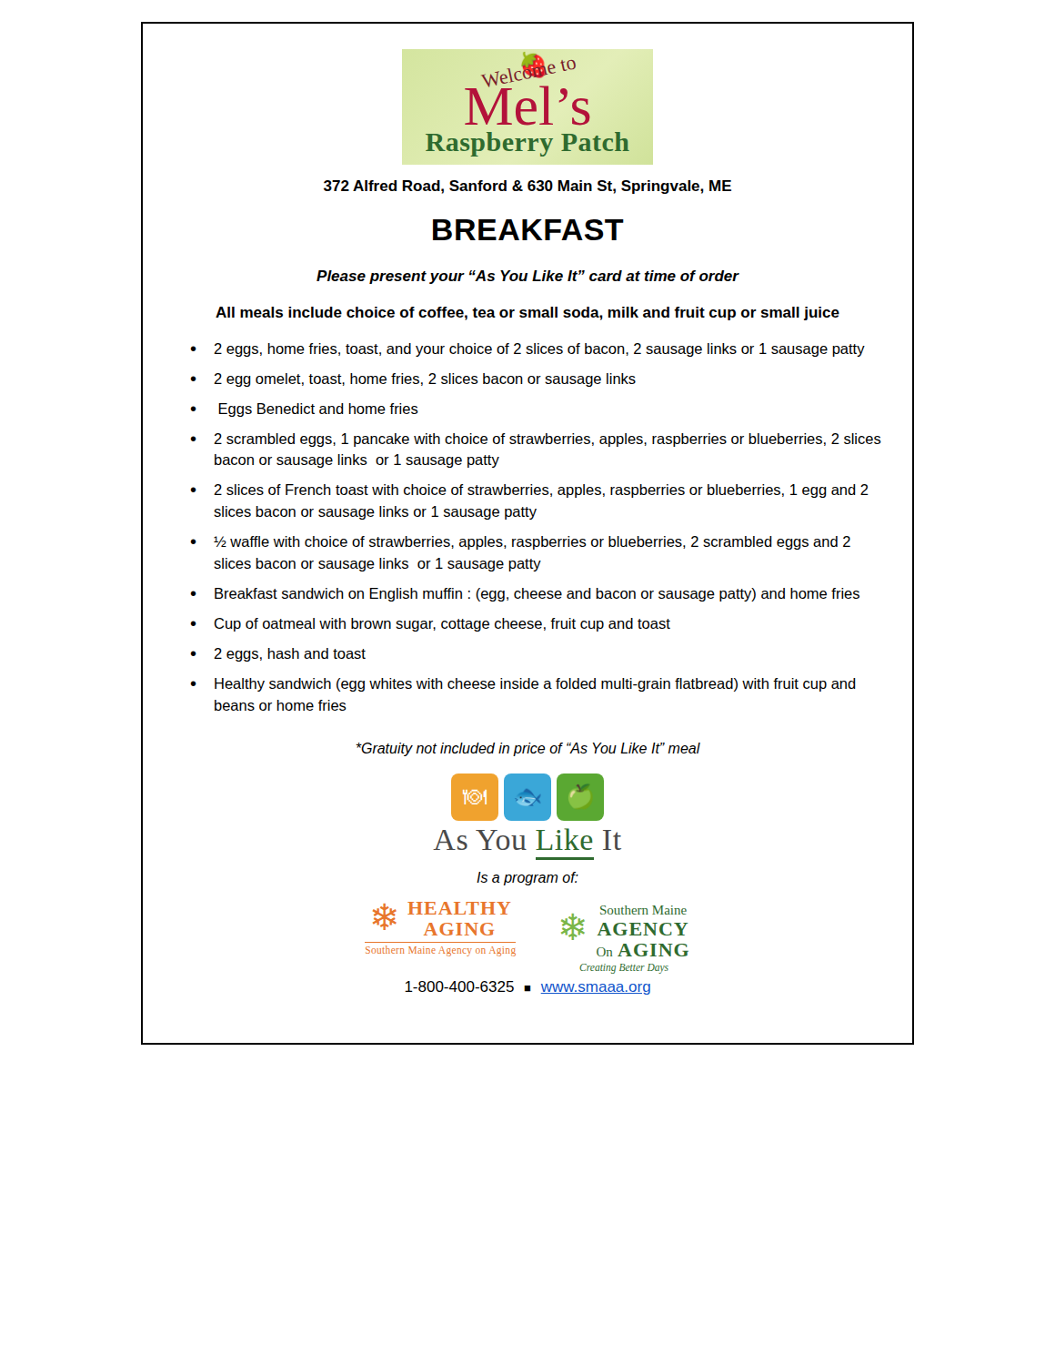🍓
Welcome to
Mel’s
Raspberry Patch
372 Alfred Road, Sanford & 630 Main St, Springvale, ME
BREAKFAST
Please present your “As You Like It” card at time of order
All meals include choice of coffee, tea or small soda, milk and fruit cup or small juice
2 eggs, home fries, toast, and your choice of 2 slices of bacon, 2 sausage links or 1 sausage patty
2 egg omelet, toast, home fries, 2 slices bacon or sausage links
Eggs Benedict and home fries
2 scrambled eggs, 1 pancake with choice of strawberries, apples, raspberries or blueberries, 2 slices bacon or sausage links or 1 sausage patty
2 slices of French toast with choice of strawberries, apples, raspberries or blueberries, 1 egg and 2 slices bacon or sausage links or 1 sausage patty
½ waffle with choice of strawberries, apples, raspberries or blueberries, 2 scrambled eggs and 2 slices bacon or sausage links or 1 sausage patty
Breakfast sandwich on English muffin : (egg, cheese and bacon or sausage patty) and home fries
Cup of oatmeal with brown sugar, cottage cheese, fruit cup and toast
2 eggs, hash and toast
Healthy sandwich (egg whites with cheese inside a folded multi-grain flatbread) with fruit cup and beans or home fries
*Gratuity not included in price of “As You Like It” meal
🍽
🐟
🍏
As You Like It
Is a program of:
❄
HEALTHY
AGING
Southern Maine Agency on Aging
❄
Southern Maine
AGENCY
On AGING
Creating Better Days
1-800-400-6325 ■ www.smaaa.org